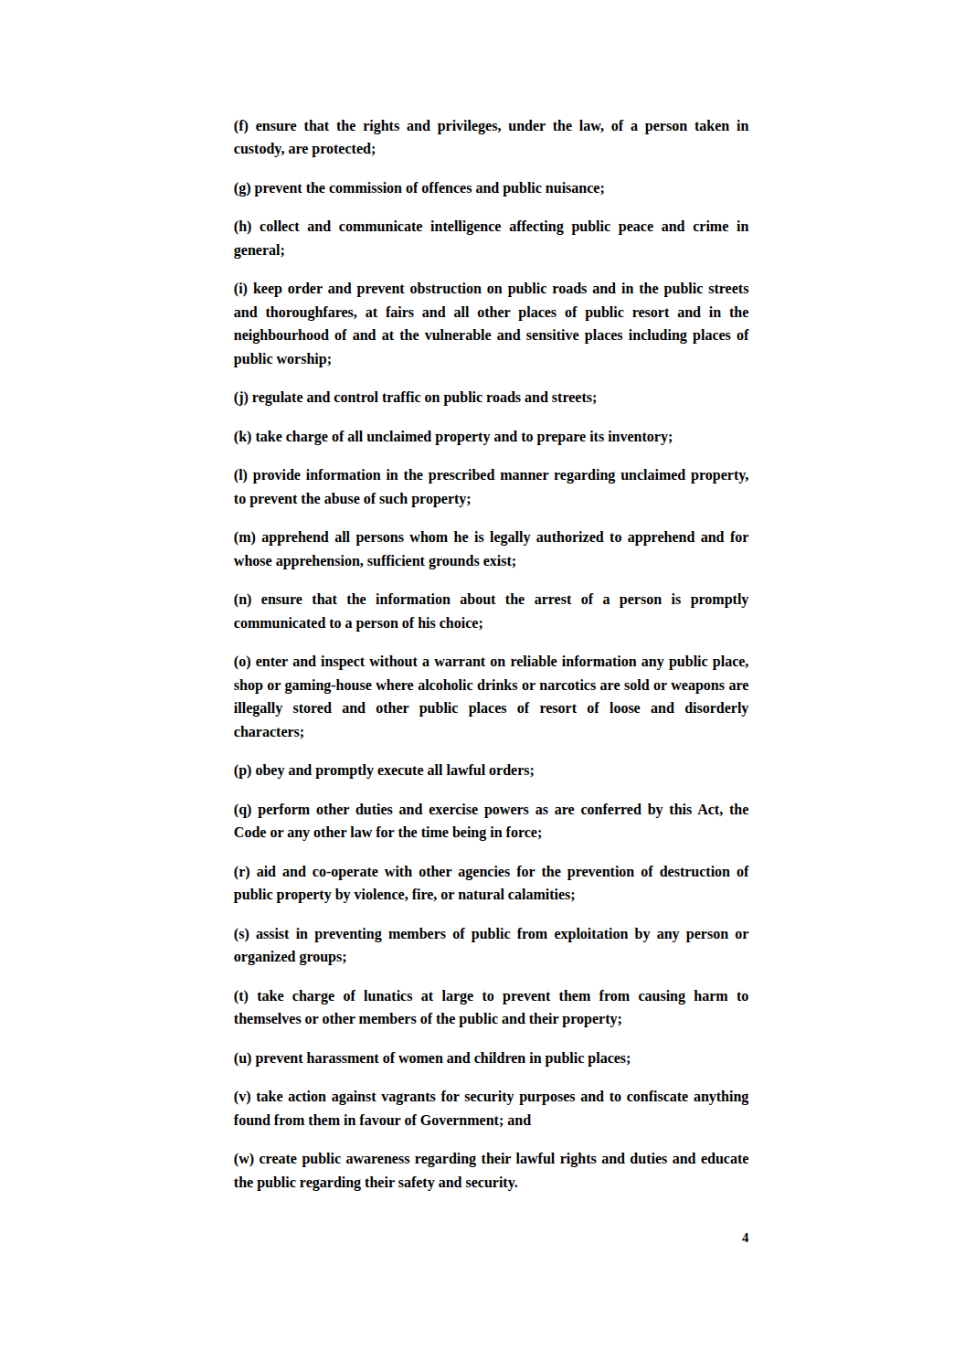(f) ensure that the rights and privileges, under the law, of a person taken in custody, are protected;
(g) prevent the commission of offences and public nuisance;
(h) collect and communicate intelligence affecting public peace and crime in general;
(i) keep order and prevent obstruction on public roads and in the public streets and thoroughfares, at fairs and all other places of public resort and in the neighbourhood of and at the vulnerable and sensitive places including places of public worship;
(j) regulate and control traffic on public roads and streets;
(k) take charge of all unclaimed property and to prepare its inventory;
(l) provide information in the prescribed manner regarding unclaimed property, to prevent the abuse of such property;
(m) apprehend all persons whom he is legally authorized to apprehend and for whose apprehension, sufficient grounds exist;
(n) ensure that the information about the arrest of a person is promptly communicated to a person of his choice;
(o) enter and inspect without a warrant on reliable information any public place, shop or gaming-house where alcoholic drinks or narcotics are sold or weapons are illegally stored and other public places of resort of loose and disorderly characters;
(p) obey and promptly execute all lawful orders;
(q) perform other duties and exercise powers as are conferred by this Act, the Code or any other law for the time being in force;
(r) aid and co-operate with other agencies for the prevention of destruction of public property by violence, fire, or natural calamities;
(s) assist in preventing members of public from exploitation by any person or organized groups;
(t) take charge of lunatics at large to prevent them from causing harm to themselves or other members of the public and their property;
(u) prevent harassment of women and children in public places;
(v) take action against vagrants for security purposes and to confiscate anything found from them in favour of Government; and
(w) create public awareness regarding their lawful rights and duties and educate the public regarding their safety and security.
4